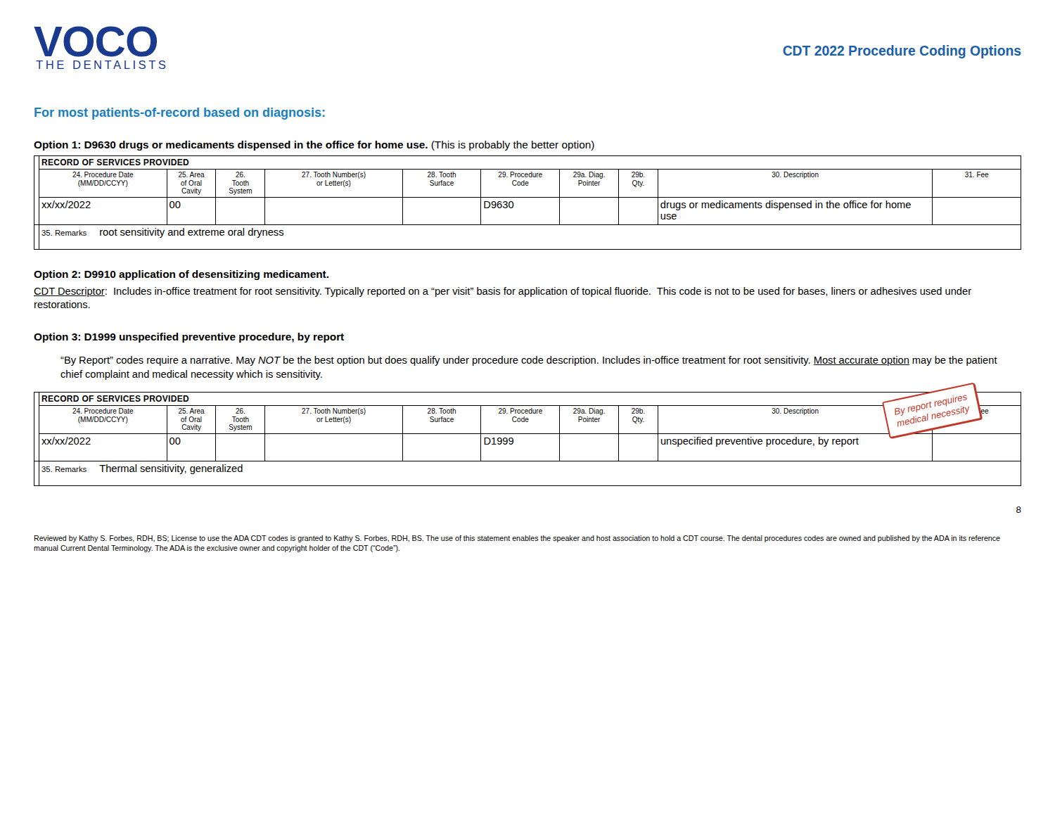VOCO THE DENTALISTS
CDT 2022 Procedure Coding Options
For most patients-of-record based on diagnosis:
Option 1: D9630 drugs or medicaments dispensed in the office for home use. (This is probably the better option)
| | RECORD OF SERVICES PROVIDED |
| 24. Procedure Date (MM/DD/CCYY) | 25. Area of Oral Cavity | 26. Tooth System | 27. Tooth Number(s) or Letter(s) | 28. Tooth Surface | 29. Procedure Code | 29a. Diag. Pointer | 29b. Qty. | 30. Description | 31. Fee |
| xx/xx/2022 | 00 | | | | D9630 | | | drugs or medicaments dispensed in the office for home use | |
| | 35. Remarks root sensitivity and extreme oral dryness |
Option 2: D9910 application of desensitizing medicament.
CDT Descriptor: Includes in-office treatment for root sensitivity. Typically reported on a “per visit” basis for application of topical fluoride. This code is not to be used for bases, liners or adhesives used under restorations.
Option 3: D1999 unspecified preventive procedure, by report
“By Report” codes require a narrative. May NOT be the best option but does qualify under procedure code description. Includes in-office treatment for root sensitivity. Most accurate option may be the patient chief complaint and medical necessity which is sensitivity.
By report requires
medical necessity
| | RECORD OF SERVICES PROVIDED |
| 24. Procedure Date (MM/DD/CCYY) | 25. Area of Oral Cavity | 26. Tooth System | 27. Tooth Number(s) or Letter(s) | 28. Tooth Surface | 29. Procedure Code | 29a. Diag. Pointer | 29b. Qty. | 30. Description | 31. Fee |
| xx/xx/2022 | 00 | | | | D1999 | | | unspecified preventive procedure, by report | |
| | 35. Remarks Thermal sensitivity, generalized |
8
Reviewed by Kathy S. Forbes, RDH, BS; License to use the ADA CDT codes is granted to Kathy S. Forbes, RDH, BS. The use of this statement enables the speaker and host association to hold a CDT course. The dental procedures codes are owned and published by the ADA in its reference manual Current Dental Terminology. The ADA is the exclusive owner and copyright holder of the CDT (“Code”).